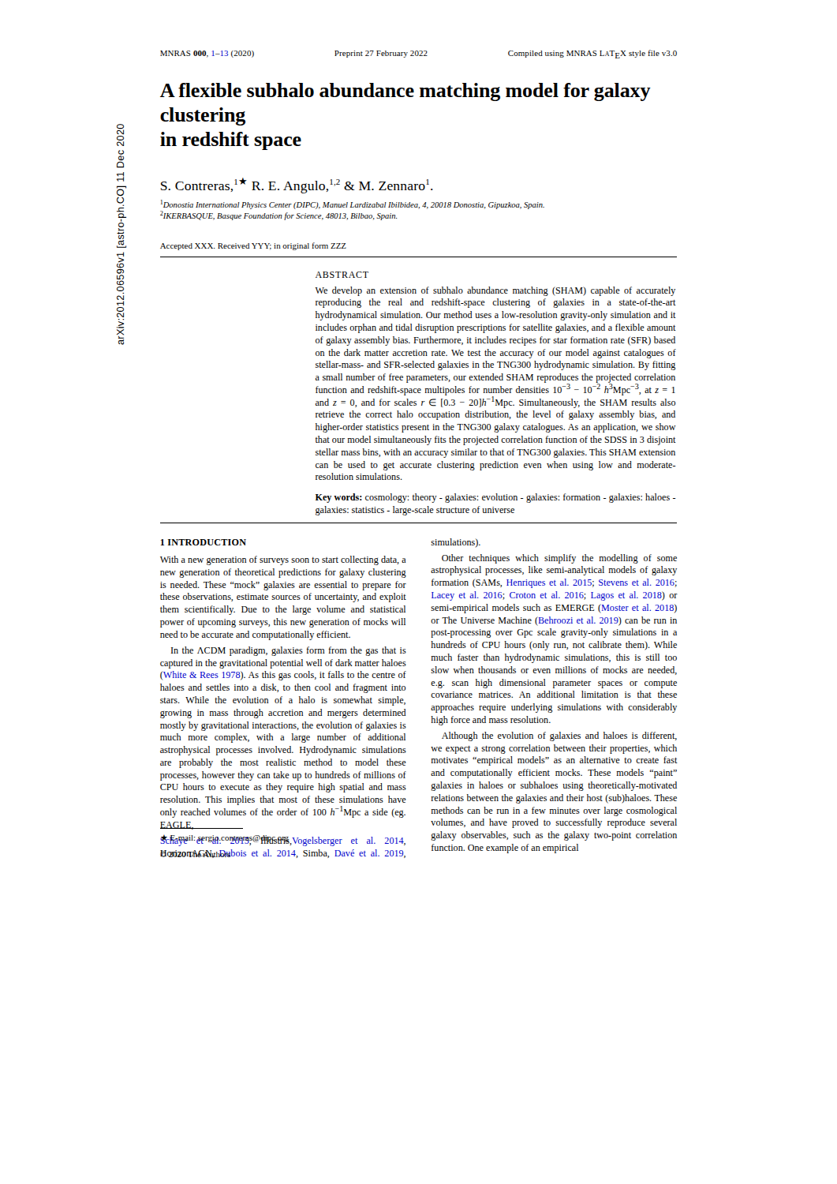arXiv:2012.06596v1 [astro-ph.CO] 11 Dec 2020
MNRAS 000, 1–13 (2020)
Preprint 27 February 2022
Compiled using MNRAS La TEX style file v3.0
A flexible subhalo abundance matching model for galaxy clustering
in redshift space
S. Contreras,1★ R. E. Angulo,1,2 & M. Zennaro1.
1Donostia International Physics Center (DIPC), Manuel Lardizabal Ibilbidea, 4, 20018 Donostia, Gipuzkoa, Spain.
2IKERBASQUE, Basque Foundation for Science, 48013, Bilbao, Spain.
Accepted XXX. Received YYY; in original form ZZZ
ABSTRACT
We develop an extension of subhalo abundance matching (SHAM) capable of accurately reproducing the real and redshift-space clustering of galaxies in a state-of-the-art hydrodynamical simulation. Our method uses a low-resolution gravity-only simulation and it includes orphan and tidal disruption prescriptions for satellite galaxies, and a flexible amount of galaxy assembly bias. Furthermore, it includes recipes for star formation rate (SFR) based on the dark matter accretion rate. We test the accuracy of our model against catalogues of stellar-mass- and SFR-selected galaxies in the TNG300 hydrodynamic simulation. By fitting a small number of free parameters, our extended SHAM reproduces the projected correlation function and redshift-space multipoles for number densities 10−3 − 10−2 h3Mpc−3, at z = 1 and z = 0, and for scales r ∈ [0.3 − 20]h−1Mpc. Simultaneously, the SHAM results also retrieve the correct halo occupation distribution, the level of galaxy assembly bias, and higher-order statistics present in the TNG300 galaxy catalogues. As an application, we show that our model simultaneously fits the projected correlation function of the SDSS in 3 disjoint stellar mass bins, with an accuracy similar to that of TNG300 galaxies. This SHAM extension can be used to get accurate clustering prediction even when using low and moderate-resolution simulations.
Key words: cosmology: theory - galaxies: evolution - galaxies: formation - galaxies: haloes - galaxies: statistics - large-scale structure of universe
1 INTRODUCTION
With a new generation of surveys soon to start collecting data, a new generation of theoretical predictions for galaxy clustering is needed. These “mock” galaxies are essential to prepare for these observations, estimate sources of uncertainty, and exploit them scientifically. Due to the large volume and statistical power of upcoming surveys, this new generation of mocks will need to be accurate and computationally efficient.
In the ΛCDM paradigm, galaxies form from the gas that is captured in the gravitational potential well of dark matter haloes (White & Rees 1978). As this gas cools, it falls to the centre of haloes and settles into a disk, to then cool and fragment into stars. While the evolution of a halo is somewhat simple, growing in mass through accretion and mergers determined mostly by gravitational interactions, the evolution of galaxies is much more complex, with a large number of additional astrophysical processes involved. Hydrodynamic simulations are probably the most realistic method to model these processes, however they can take up to hundreds of millions of CPU hours to execute as they require high spatial and mass resolution. This implies that most of these simulations have only reached volumes of the order of 100 h−1Mpc a side (eg. EAGLE,
Schaye et al. 2015, Illustris,Vogelsberger et al. 2014, HorizonAGN, Dubois et al. 2014, Simba, Davé et al. 2019, simulations).
Other techniques which simplify the modelling of some astrophysical processes, like semi-analytical models of galaxy formation (SAMs, Henriques et al. 2015; Stevens et al. 2016; Lacey et al. 2016; Croton et al. 2016; Lagos et al. 2018) or semi-empirical models such as EMERGE (Moster et al. 2018) or The Universe Machine (Behroozi et al. 2019) can be run in post-processing over Gpc scale gravity-only simulations in a hundreds of CPU hours (only run, not calibrate them). While much faster than hydrodynamic simulations, this is still too slow when thousands or even millions of mocks are needed, e.g. scan high dimensional parameter spaces or compute covariance matrices. An additional limitation is that these approaches require underlying simulations with considerably high force and mass resolution.
Although the evolution of galaxies and haloes is different, we expect a strong correlation between their properties, which motivates “empirical models” as an alternative to create fast and computationally efficient mocks. These models “paint” galaxies in haloes or subhaloes using theoretically-motivated relations between the galaxies and their host (sub)haloes. These methods can be run in a few minutes over large cosmological volumes, and have proved to successfully reproduce several galaxy observables, such as the galaxy two-point correlation function. One example of an empirical
★ E-mail: sergio.contreras@dipc.org
© 2020 The Authors